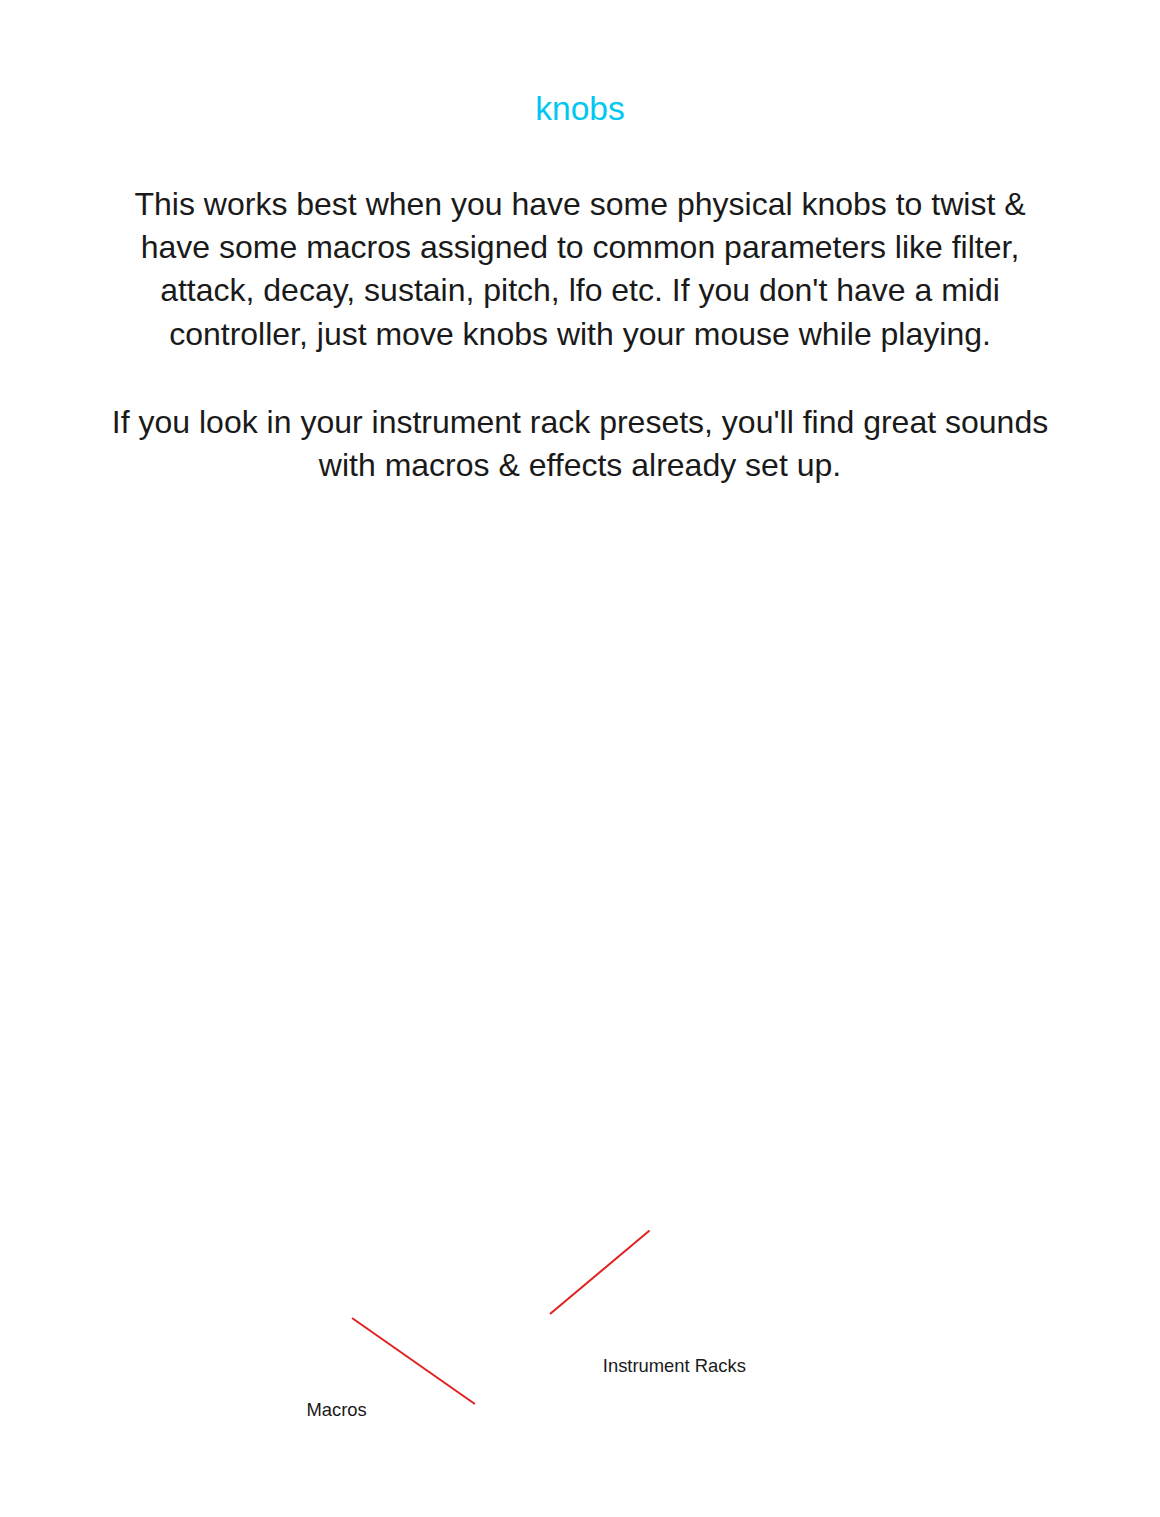knobs
This works best when you have some physical knobs to twist & have some macros assigned to common parameters like filter, attack, decay, sustain, pitch, lfo etc. If you don't have a midi controller, just move knobs with your mouse while playing.
If you look in your instrument rack presets, you'll find great sounds with macros & effects already set up.
Instrument Racks Macros